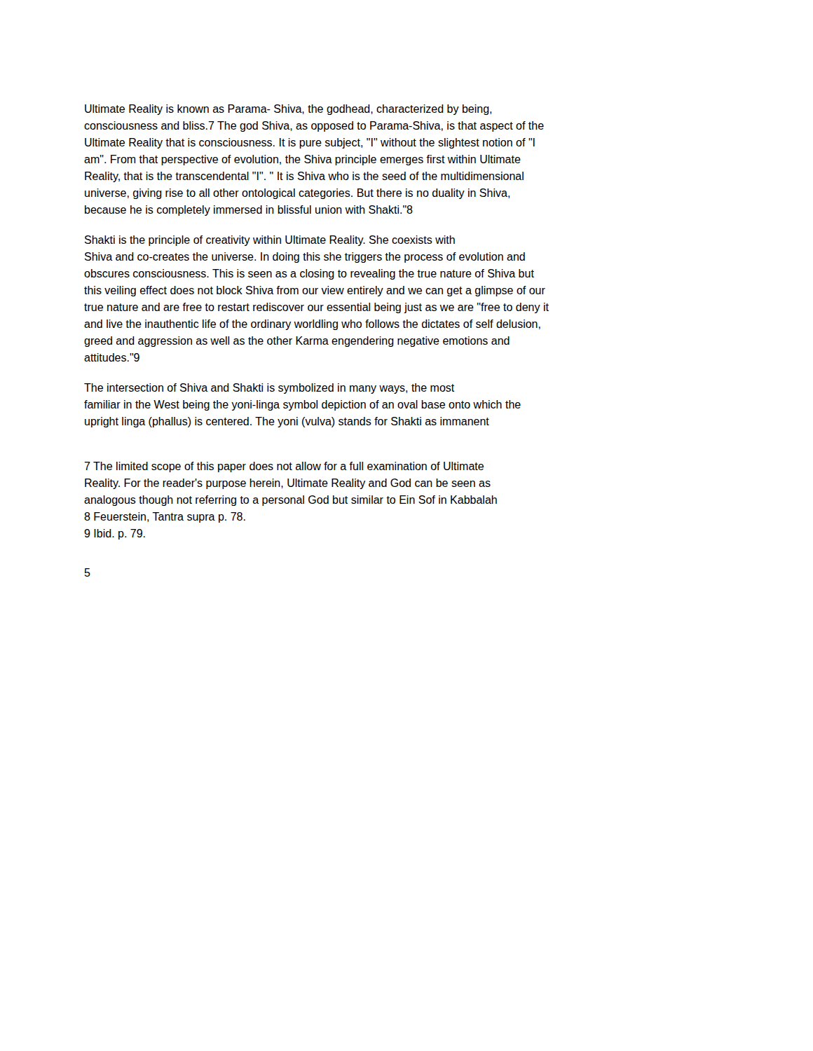Ultimate Reality is known as Parama- Shiva, the godhead, characterized by being, consciousness and bliss.7 The god Shiva, as opposed to Parama-Shiva, is that aspect of the Ultimate Reality that is consciousness. It is pure subject, "I" without the slightest notion of "I am". From that perspective of evolution, the Shiva principle emerges first within Ultimate Reality, that is the transcendental "I". " It is Shiva who is the seed of the multidimensional universe, giving rise to all other ontological categories. But there is no duality in Shiva, because he is completely immersed in blissful union with Shakti."8
Shakti is the principle of creativity within Ultimate Reality. She coexists with
Shiva and co-creates the universe. In doing this she triggers the process of evolution and obscures consciousness. This is seen as a closing to revealing the true nature of Shiva but
this veiling effect does not block Shiva from our view entirely and we can get a glimpse of our true nature and are free to restart rediscover our essential being just as we are "free to deny it and live the inauthentic life of the ordinary worldling who follows the dictates of self delusion, greed and aggression as well as the other Karma engendering negative emotions and attitudes."9
The intersection of Shiva and Shakti is symbolized in many ways, the most
familiar in the West being the yoni-linga symbol depiction of an oval base onto which the upright linga (phallus) is centered. The yoni (vulva) stands for Shakti as immanent
7 The limited scope of this paper does not allow for a full examination of Ultimate
Reality. For the reader's purpose herein, Ultimate Reality and God can be seen as
analogous though not referring to a personal God but similar to Ein Sof in Kabbalah
8 Feuerstein, Tantra supra p. 78.
9 Ibid. p. 79.
5